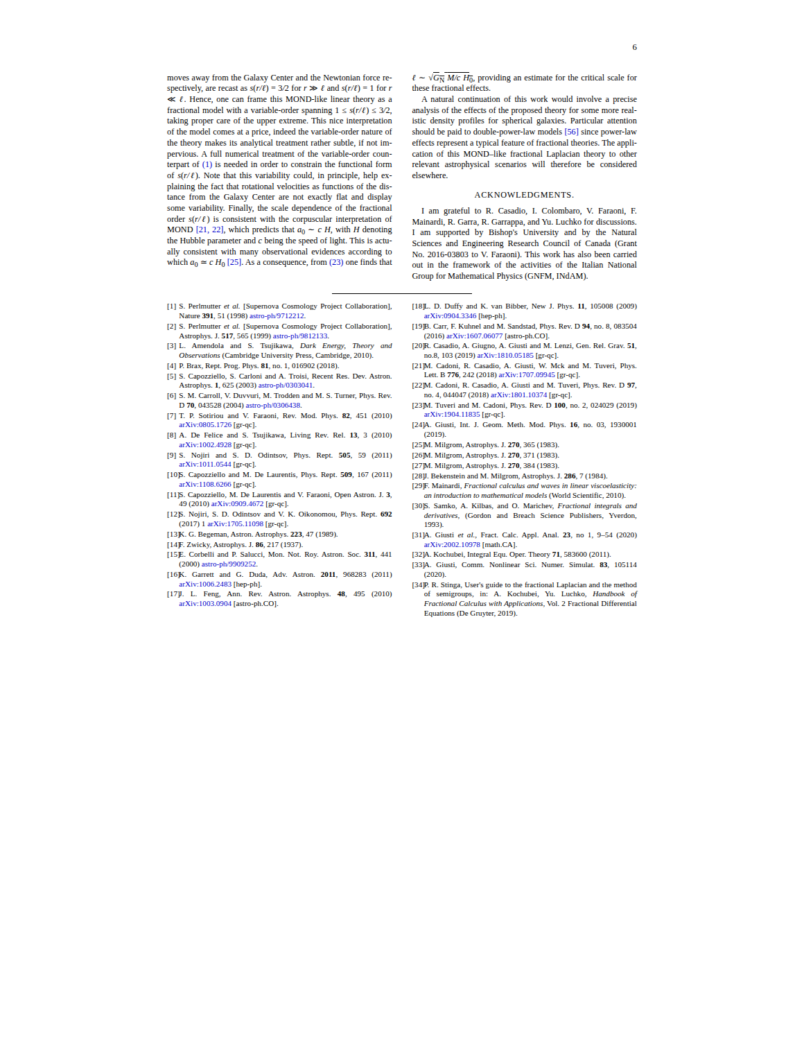6
moves away from the Galaxy Center and the Newtonian force respectively, are recast as s(r/ℓ) = 3/2 for r ≫ ℓ and s(r/ℓ) = 1 for r ≪ ℓ. Hence, one can frame this MOND-like linear theory as a fractional model with a variable-order spanning 1 ≤ s(r/ℓ) ≤ 3/2, taking proper care of the upper extreme. This nice interpretation of the model comes at a price, indeed the variable-order nature of the theory makes its analytical treatment rather subtle, if not impervious. A full numerical treatment of the variable-order counterpart of (1) is needed in order to constrain the functional form of s(r/ℓ). Note that this variability could, in principle, help explaining the fact that rotational velocities as functions of the distance from the Galaxy Center are not exactly flat and display some variability. Finally, the scale dependence of the fractional order s(r/ℓ) is consistent with the corpuscular interpretation of MOND [21, 22], which predicts that a0 ∼ c H, with H denoting the Hubble parameter and c being the speed of light. This is actually consistent with many observational evidences according to which a0 ≃ c H0 [25]. As a consequence, from (23) one finds that ℓ ∼ √GN M/c H0, providing an estimate for the critical scale for these fractional effects.
A natural continuation of this work would involve a precise analysis of the effects of the proposed theory for some more realistic density profiles for spherical galaxies. Particular attention should be paid to double-power-law models [56] since power-law effects represent a typical feature of fractional theories. The application of this MOND–like fractional Laplacian theory to other relevant astrophysical scenarios will therefore be considered elsewhere.
Acknowledgments.
I am grateful to R. Casadio, I. Colombaro, V. Faraoni, F. Mainardi, R. Garra, R. Garrappa, and Yu. Luchko for discussions. I am supported by Bishop's University and by the Natural Sciences and Engineering Research Council of Canada (Grant No. 2016-03803 to V. Faraoni). This work has also been carried out in the framework of the activities of the Italian National Group for Mathematical Physics (GNFM, INdAM).
S. Perlmutter et al. [Supernova Cosmology Project Collaboration], Nature 391, 51 (1998) astro-ph/9712212.
S. Perlmutter et al. [Supernova Cosmology Project Collaboration], Astrophys. J. 517, 565 (1999) astro-ph/9812133.
L. Amendola and S. Tsujikawa, Dark Energy, Theory and Observations (Cambridge University Press, Cambridge, 2010).
P. Brax, Rept. Prog. Phys. 81, no. 1, 016902 (2018).
S. Capozziello, S. Carloni and A. Troisi, Recent Res. Dev. Astron. Astrophys. 1, 625 (2003) astro-ph/0303041.
S. M. Carroll, V. Duvvuri, M. Trodden and M. S. Turner, Phys. Rev. D 70, 043528 (2004) astro-ph/0306438.
T. P. Sotiriou and V. Faraoni, Rev. Mod. Phys. 82, 451 (2010) arXiv:0805.1726 [gr-qc].
A. De Felice and S. Tsujikawa, Living Rev. Rel. 13, 3 (2010) arXiv:1002.4928 [gr-qc].
S. Nojiri and S. D. Odintsov, Phys. Rept. 505, 59 (2011) arXiv:1011.0544 [gr-qc].
S. Capozziello and M. De Laurentis, Phys. Rept. 509, 167 (2011) arXiv:1108.6266 [gr-qc].
S. Capozziello, M. De Laurentis and V. Faraoni, Open Astron. J. 3, 49 (2010) arXiv:0909.4672 [gr-qc].
S. Nojiri, S. D. Odintsov and V. K. Oikonomou, Phys. Rept. 692 (2017) 1 arXiv:1705.11098 [gr-qc].
K. G. Begeman, Astron. Astrophys. 223, 47 (1989).
F. Zwicky, Astrophys. J. 86, 217 (1937).
E. Corbelli and P. Salucci, Mon. Not. Roy. Astron. Soc. 311, 441 (2000) astro-ph/9909252.
K. Garrett and G. Duda, Adv. Astron. 2011, 968283 (2011) arXiv:1006.2483 [hep-ph].
J. L. Feng, Ann. Rev. Astron. Astrophys. 48, 495 (2010) arXiv:1003.0904 [astro-ph.CO].
L. D. Duffy and K. van Bibber, New J. Phys. 11, 105008 (2009) arXiv:0904.3346 [hep-ph].
B. Carr, F. Kuhnel and M. Sandstad, Phys. Rev. D 94, no. 8, 083504 (2016) arXiv:1607.06077 [astro-ph.CO].
R. Casadio, A. Giugno, A. Giusti and M. Lenzi, Gen. Rel. Grav. 51, no.8, 103 (2019) arXiv:1810.05185 [gr-qc].
M. Cadoni, R. Casadio, A. Giusti, W. Mck and M. Tuveri, Phys. Lett. B 776, 242 (2018) arXiv:1707.09945 [gr-qc].
M. Cadoni, R. Casadio, A. Giusti and M. Tuveri, Phys. Rev. D 97, no. 4, 044047 (2018) arXiv:1801.10374 [gr-qc].
M. Tuveri and M. Cadoni, Phys. Rev. D 100, no. 2, 024029 (2019) arXiv:1904.11835 [gr-qc].
A. Giusti, Int. J. Geom. Meth. Mod. Phys. 16, no. 03, 1930001 (2019).
M. Milgrom, Astrophys. J. 270, 365 (1983).
M. Milgrom, Astrophys. J. 270, 371 (1983).
M. Milgrom, Astrophys. J. 270, 384 (1983).
J. Bekenstein and M. Milgrom, Astrophys. J. 286, 7 (1984).
F. Mainardi, Fractional calculus and waves in linear viscoelasticity: an introduction to mathematical models (World Scientific, 2010).
S. Samko, A. Kilbas, and O. Marichev, Fractional integrals and derivatives, (Gordon and Breach Science Publishers, Yverdon, 1993).
A. Giusti et al., Fract. Calc. Appl. Anal. 23, no 1, 9–54 (2020) arXiv:2002.10978 [math.CA].
A. Kochubei, Integral Equ. Oper. Theory 71, 583600 (2011).
A. Giusti, Comm. Nonlinear Sci. Numer. Simulat. 83, 105114 (2020).
P. R. Stinga, User's guide to the fractional Laplacian and the method of semigroups, in: A. Kochubei, Yu. Luchko, Handbook of Fractional Calculus with Applications, Vol. 2 Fractional Differential Equations (De Gruyter, 2019).